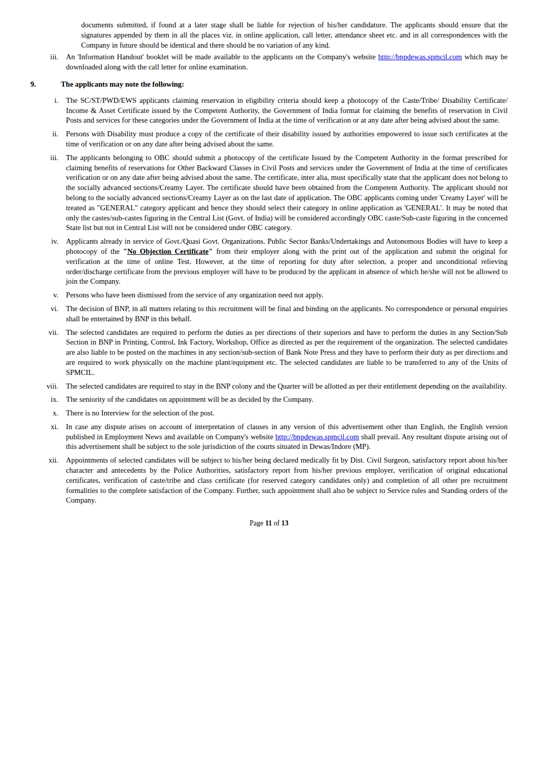documents submitted, if found at a later stage shall be liable for rejection of his/her candidature. The applicants should ensure that the signatures appended by them in all the places viz. in online application, call letter, attendance sheet etc. and in all correspondences with the Company in future should be identical and there should be no variation of any kind.
iii. An 'Information Handout' booklet will be made available to the applicants on the Company's website http://bnpdewas.spmcil.com which may be downloaded along with the call letter for online examination.
9. The applicants may note the following:
i. The SC/ST/PWD/EWS applicants claiming reservation in eligibility criteria should keep a photocopy of the Caste/Tribe/ Disability Certificate/ Income & Asset Certificate issued by the Competent Authority, the Government of India format for claiming the benefits of reservation in Civil Posts and services for these categories under the Government of India at the time of verification or at any date after being advised about the same.
ii. Persons with Disability must produce a copy of the certificate of their disability issued by authorities empowered to issue such certificates at the time of verification or on any date after being advised about the same.
iii. The applicants belonging to OBC should submit a photocopy of the certificate Issued by the Competent Authority in the format prescribed for claiming benefits of reservations for Other Backward Classes in Civil Posts and services under the Government of India at the time of certificates verification or on any date after being advised about the same. The certificate, inter alia, must specifically state that the applicant does not belong to the socially advanced sections/Creamy Layer. The certificate should have been obtained from the Competent Authority. The applicant should not belong to the socially advanced sections/Creamy Layer as on the last date of application. The OBC applicants coming under 'Creamy Layer' will be treated as "GENERAL" category applicant and hence they should select their category in online application as 'GENERAL'. It may be noted that only the castes/sub-castes figuring in the Central List (Govt. of India) will be considered accordingly OBC caste/Sub-caste figuring in the concerned State list but not in Central List will not be considered under OBC category.
iv. Applicants already in service of Govt./Quasi Govt. Organizations. Public Sector Banks/Undertakings and Autonomous Bodies will have to keep a photocopy of the "No Objection Certificate" from their employer along with the print out of the application and submit the original for verification at the time of online Test. However, at the time of reporting for duty after selection, a proper and unconditional relieving order/discharge certificate from the previous employer will have to be produced by the applicant in absence of which he/she will not be allowed to join the Company.
v. Persons who have been dismissed from the service of any organization need not apply.
vi. The decision of BNP, in all matters relating to this recruitment will be final and binding on the applicants. No correspondence or personal enquiries shall be entertained by BNP in this behalf.
vii. The selected candidates are required to perform the duties as per directions of their superiors and have to perform the duties in any Section/Sub Section in BNP in Printing, Control, Ink Factory, Workshop, Office as directed as per the requirement of the organization. The selected candidates are also liable to be posted on the machines in any section/sub-section of Bank Note Press and they have to perform their duty as per directions and are required to work physically on the machine plant/equipment etc. The selected candidates are liable to be transferred to any of the Units of SPMCIL.
viii. The selected candidates are required to stay in the BNP colony and the Quarter will be allotted as per their entitlement depending on the availability.
ix. The seniority of the candidates on appointment will be as decided by the Company.
x. There is no Interview for the selection of the post.
xi. In case any dispute arises on account of interpretation of clauses in any version of this advertisement other than English, the English version published in Employment News and available on Company's website http://bnpdewas.spmcil.com shall prevail. Any resultant dispute arising out of this advertisement shall be subject to the sole jurisdiction of the courts situated in Dewas/Indore (MP).
xii. Appointments of selected candidates will be subject to his/her being declared medically fit by Dist. Civil Surgeon, satisfactory report about his/her character and antecedents by the Police Authorities, satisfactory report from his/her previous employer, verification of original educational certificates, verification of caste/tribe and class certificate (for reserved category candidates only) and completion of all other pre recruitment formalities to the complete satisfaction of the Company. Further, such appointment shall also be subject to Service rules and Standing orders of the Company.
Page 11 of 13